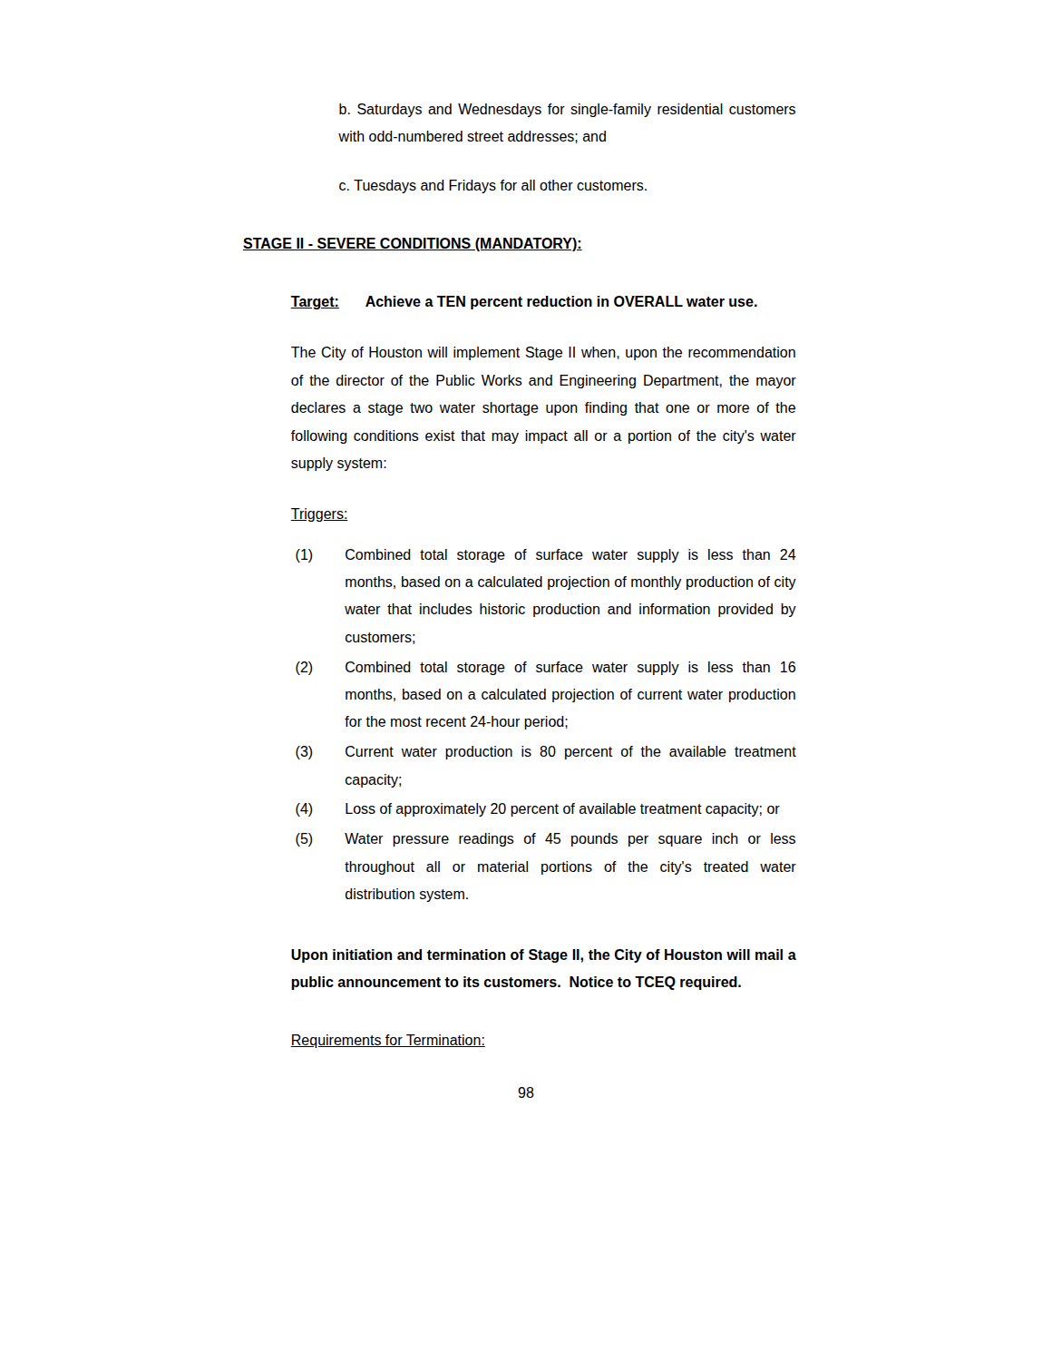b. Saturdays and Wednesdays for single-family residential customers with odd-numbered street addresses; and
c. Tuesdays and Fridays for all other customers.
STAGE II - SEVERE CONDITIONS (MANDATORY):
Target: Achieve a TEN percent reduction in OVERALL water use.
The City of Houston will implement Stage II when, upon the recommendation of the director of the Public Works and Engineering Department, the mayor declares a stage two water shortage upon finding that one or more of the following conditions exist that may impact all or a portion of the city's water supply system:
Triggers:
(1) Combined total storage of surface water supply is less than 24 months, based on a calculated projection of monthly production of city water that includes historic production and information provided by customers;
(2) Combined total storage of surface water supply is less than 16 months, based on a calculated projection of current water production for the most recent 24-hour period;
(3) Current water production is 80 percent of the available treatment capacity;
(4) Loss of approximately 20 percent of available treatment capacity; or
(5) Water pressure readings of 45 pounds per square inch or less throughout all or material portions of the city's treated water distribution system.
Upon initiation and termination of Stage II, the City of Houston will mail a public announcement to its customers. Notice to TCEQ required.
Requirements for Termination:
98